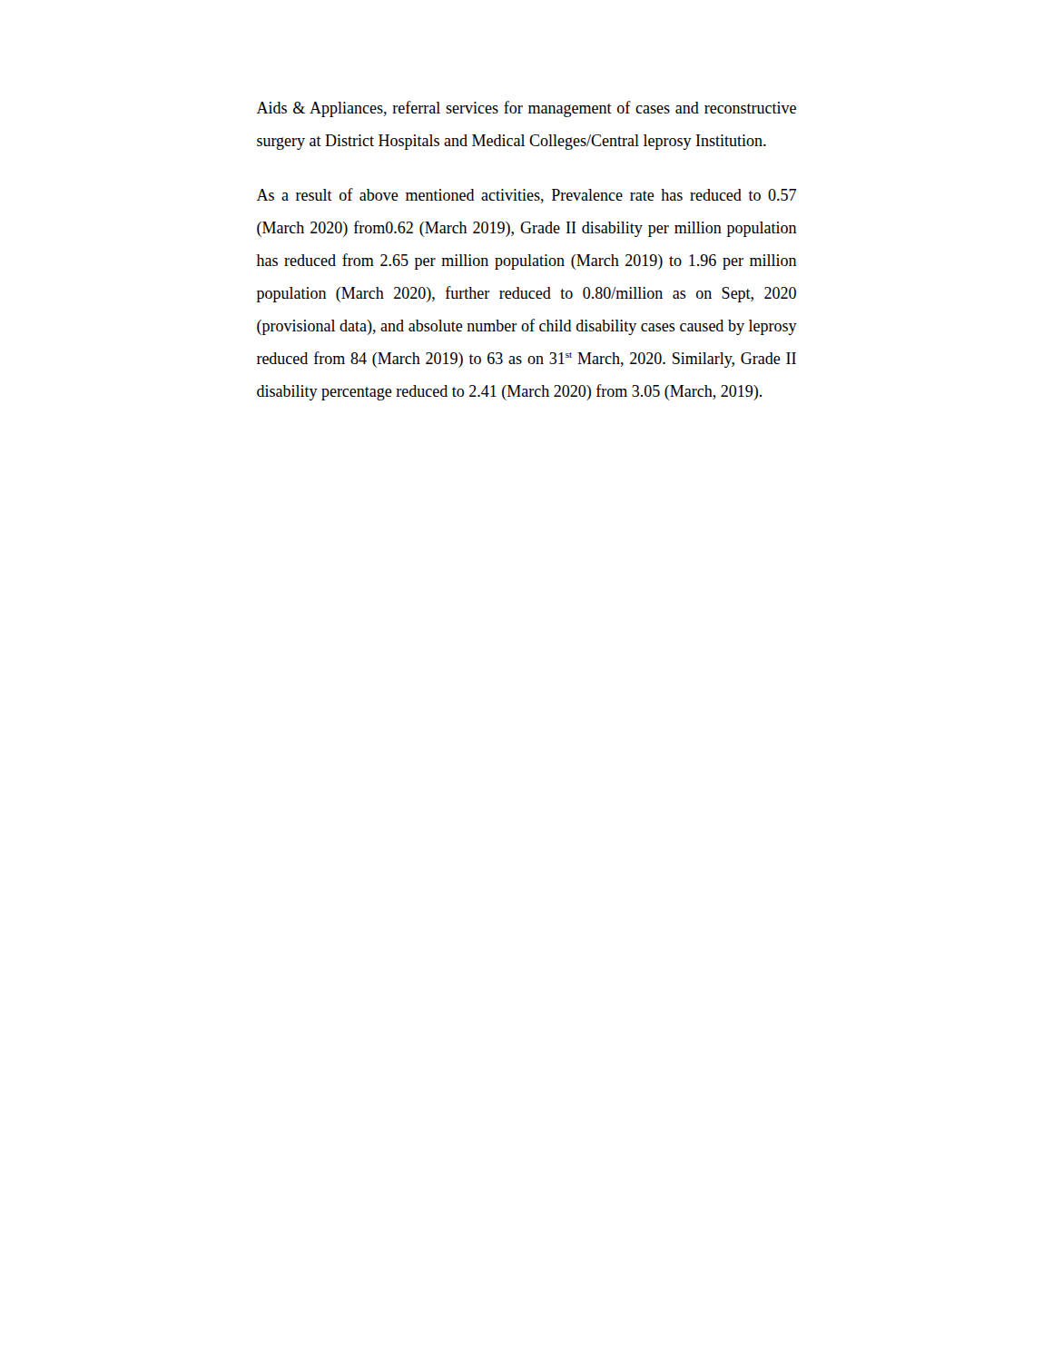Aids & Appliances, referral services for management of cases and reconstructive surgery at District Hospitals and Medical Colleges/Central leprosy Institution.
As a result of above mentioned activities, Prevalence rate has reduced to 0.57 (March 2020) from0.62 (March 2019), Grade II disability per million population has reduced from 2.65 per million population (March 2019) to 1.96 per million population (March 2020), further reduced to 0.80/million as on Sept, 2020 (provisional data), and absolute number of child disability cases caused by leprosy reduced from 84 (March 2019) to 63 as on 31st March, 2020. Similarly, Grade II disability percentage reduced to 2.41 (March 2020) from 3.05 (March, 2019).